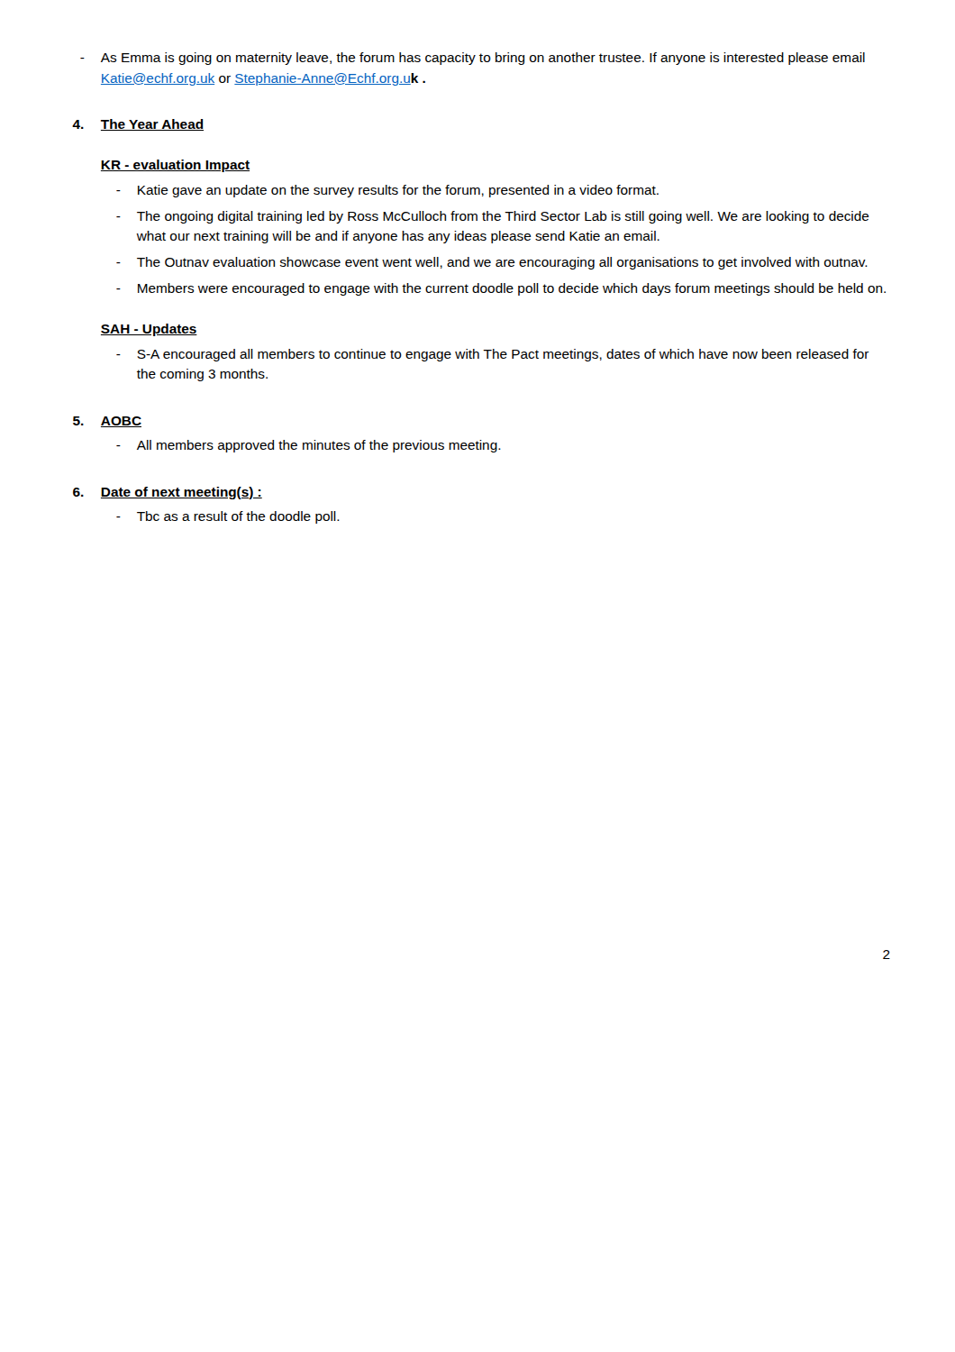As Emma is going on maternity leave, the forum has capacity to bring on another trustee. If anyone is interested please email Katie@echf.org.uk or Stephanie-Anne@Echf.org.u k .
4. The Year Ahead
KR - evaluation Impact
Katie gave an update on the survey results for the forum, presented in a video format.
The ongoing digital training led by Ross McCulloch from the Third Sector Lab is still going well. We are looking to decide what our next training will be and if anyone has any ideas please send Katie an email.
The Outnav evaluation showcase event went well, and we are encouraging all organisations to get involved with outnav.
Members were encouraged to engage with the current doodle poll to decide which days forum meetings should be held on.
SAH - Updates
S-A encouraged all members to continue to engage with The Pact meetings, dates of which have now been released for the coming 3 months.
5. AOBC
All members approved the minutes of the previous meeting.
6. Date of next meeting(s) :
Tbc as a result of the doodle poll.
2